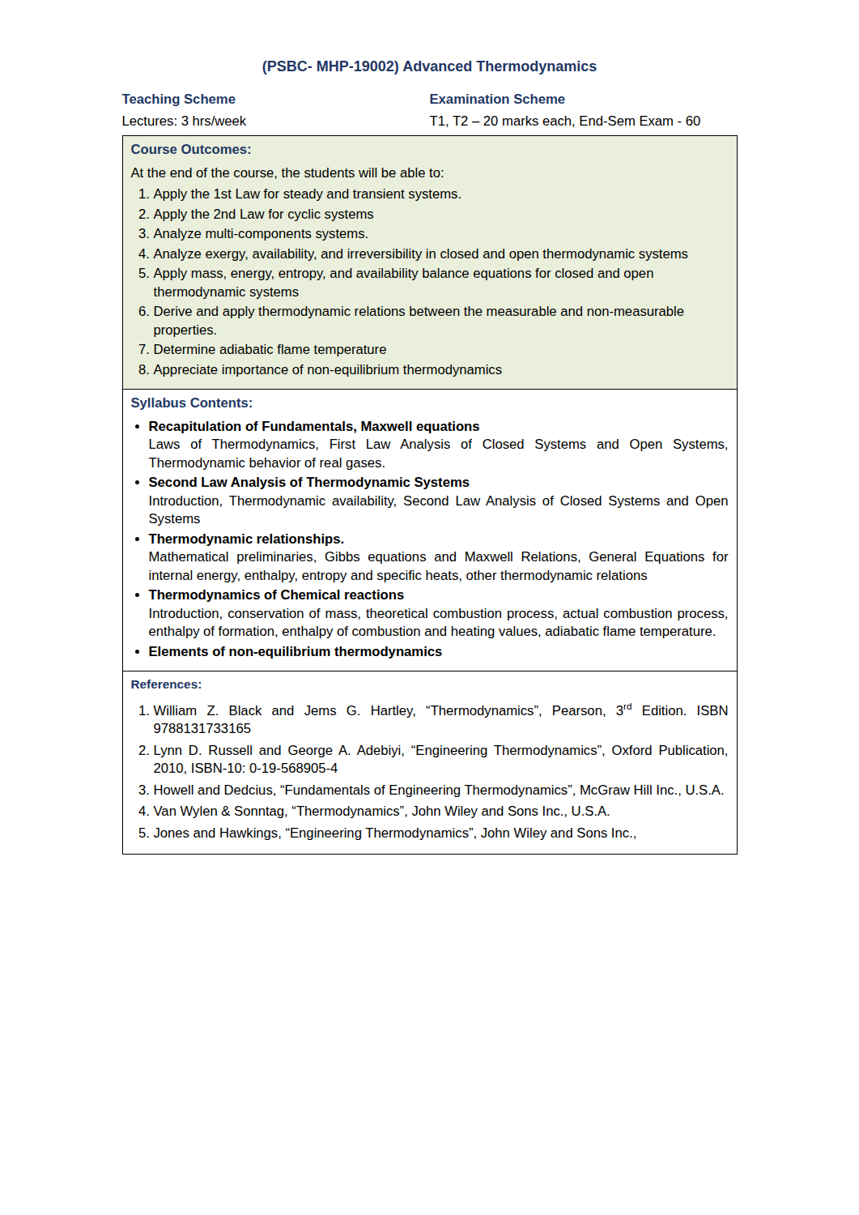(PSBC- MHP-19002) Advanced Thermodynamics
Teaching Scheme
Examination Scheme
Lectures: 3 hrs/week
T1, T2 – 20 marks each, End-Sem Exam - 60
| Course Outcomes: At the end of the course, the students will be able to: Apply the 1st Law for steady and transient systems. Apply the 2nd Law for cyclic systems Analyze multi-components systems. Analyze exergy, availability, and irreversibility in closed and open thermodynamic systems Apply mass, energy, entropy, and availability balance equations for closed and open thermodynamic systems Derive and apply thermodynamic relations between the measurable and non-measurable properties. Determine adiabatic flame temperature Appreciate importance of non-equilibrium thermodynamics |
| Syllabus Contents: Recapitulation of Fundamentals, Maxwell equations Laws of Thermodynamics, First Law Analysis of Closed Systems and Open Systems, Thermodynamic behavior of real gases. Second Law Analysis of Thermodynamic Systems Introduction, Thermodynamic availability, Second Law Analysis of Closed Systems and Open Systems Thermodynamic relationships. Mathematical preliminaries, Gibbs equations and Maxwell Relations, General Equations for internal energy, enthalpy, entropy and specific heats, other thermodynamic relations Thermodynamics of Chemical reactions Introduction, conservation of mass, theoretical combustion process, actual combustion process, enthalpy of formation, enthalpy of combustion and heating values, adiabatic flame temperature. Elements of non-equilibrium thermodynamics |
| References: William Z. Black and Jems G. Hartley, “Thermodynamics”, Pearson, 3 rd Edition. ISBN 9788131733165 Lynn D. Russell and George A. Adebiyi, “Engineering Thermodynamics”, Oxford Publication, 2010, ISBN-10: 0-19-568905-4 Howell and Dedcius, “Fundamentals of Engineering Thermodynamics”, McGraw Hill Inc., U.S.A. Van Wylen & Sonntag, “Thermodynamics”, John Wiley and Sons Inc., U.S.A. Jones and Hawkings, “Engineering Thermodynamics”, John Wiley and Sons Inc., |